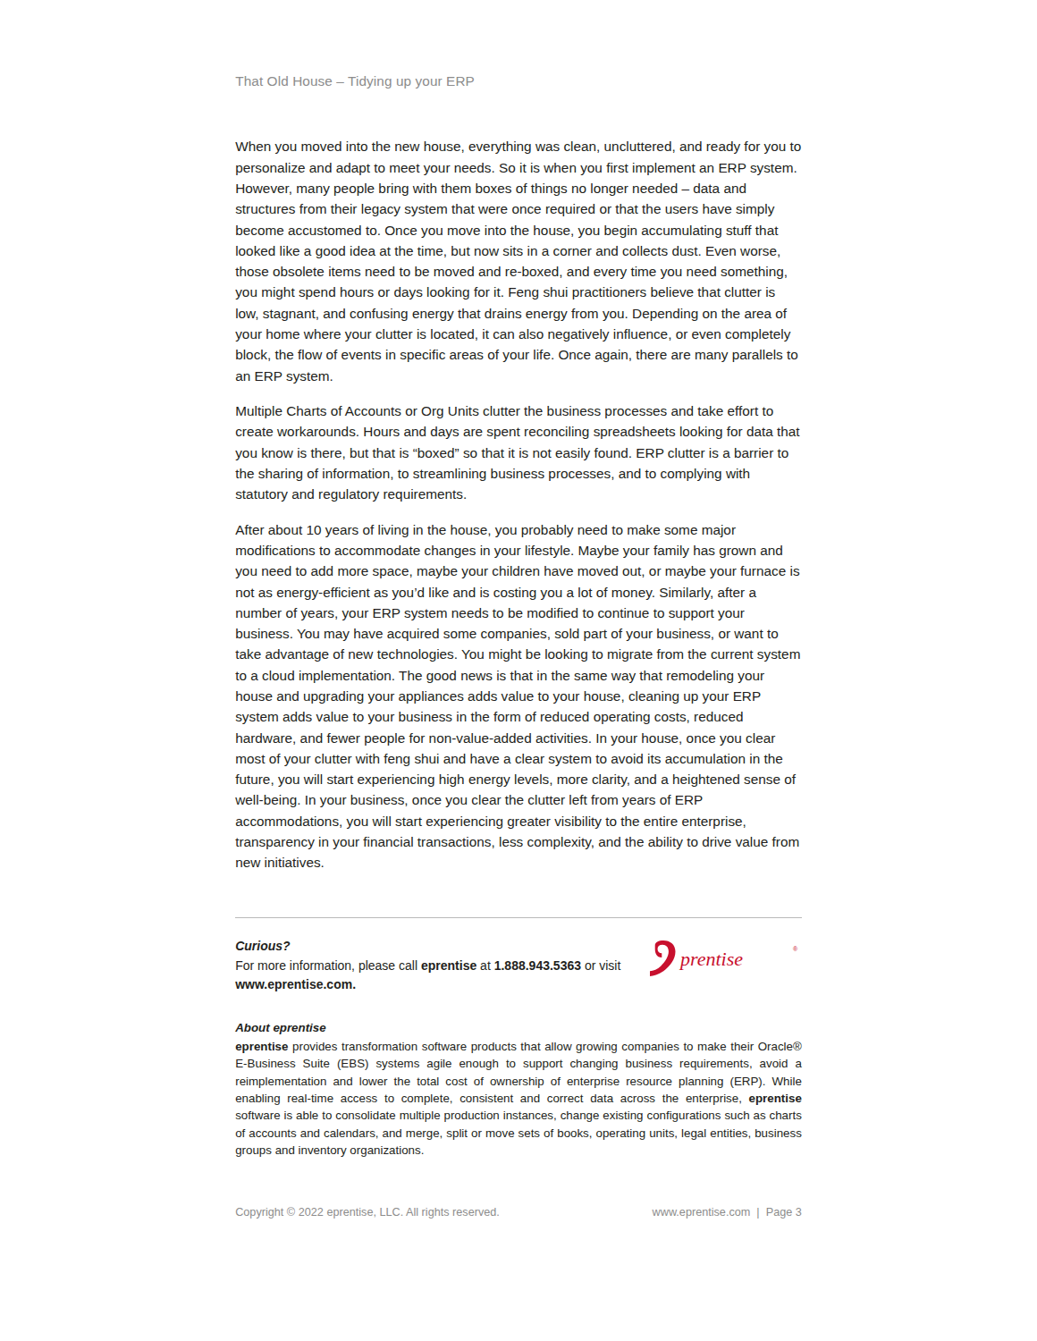That Old House – Tidying up your ERP
When you moved into the new house, everything was clean, uncluttered, and ready for you to personalize and adapt to meet your needs. So it is when you first implement an ERP system. However, many people bring with them boxes of things no longer needed – data and structures from their legacy system that were once required or that the users have simply become accustomed to. Once you move into the house, you begin accumulating stuff that looked like a good idea at the time, but now sits in a corner and collects dust. Even worse, those obsolete items need to be moved and re-boxed, and every time you need something, you might spend hours or days looking for it. Feng shui practitioners believe that clutter is low, stagnant, and confusing energy that drains energy from you. Depending on the area of your home where your clutter is located, it can also negatively influence, or even completely block, the flow of events in specific areas of your life. Once again, there are many parallels to an ERP system.
Multiple Charts of Accounts or Org Units clutter the business processes and take effort to create workarounds. Hours and days are spent reconciling spreadsheets looking for data that you know is there, but that is “boxed” so that it is not easily found. ERP clutter is a barrier to the sharing of information, to streamlining business processes, and to complying with statutory and regulatory requirements.
After about 10 years of living in the house, you probably need to make some major modifications to accommodate changes in your lifestyle. Maybe your family has grown and you need to add more space, maybe your children have moved out, or maybe your furnace is not as energy-efficient as you’d like and is costing you a lot of money. Similarly, after a number of years, your ERP system needs to be modified to continue to support your business. You may have acquired some companies, sold part of your business, or want to take advantage of new technologies. You might be looking to migrate from the current system to a cloud implementation. The good news is that in the same way that remodeling your house and upgrading your appliances adds value to your house, cleaning up your ERP system adds value to your business in the form of reduced operating costs, reduced hardware, and fewer people for non-value-added activities. In your house, once you clear most of your clutter with feng shui and have a clear system to avoid its accumulation in the future, you will start experiencing high energy levels, more clarity, and a heightened sense of well-being. In your business, once you clear the clutter left from years of ERP accommodations, you will start experiencing greater visibility to the entire enterprise, transparency in your financial transactions, less complexity, and the ability to drive value from new initiatives.
Curious? For more information, please call eprentise at 1.888.943.5363 or visit www.eprentise.com.
prentise ®
About eprentise eprentise provides transformation software products that allow growing companies to make their Oracle® E-Business Suite (EBS) systems agile enough to support changing business requirements, avoid a reimplementation and lower the total cost of ownership of enterprise resource planning (ERP). While enabling real-time access to complete, consistent and correct data across the enterprise, eprentise software is able to consolidate multiple production instances, change existing configurations such as charts of accounts and calendars, and merge, split or move sets of books, operating units, legal entities, business groups and inventory organizations.
Copyright © 2022 eprentise, LLC. All rights reserved.
www.eprentise.com | Page 3